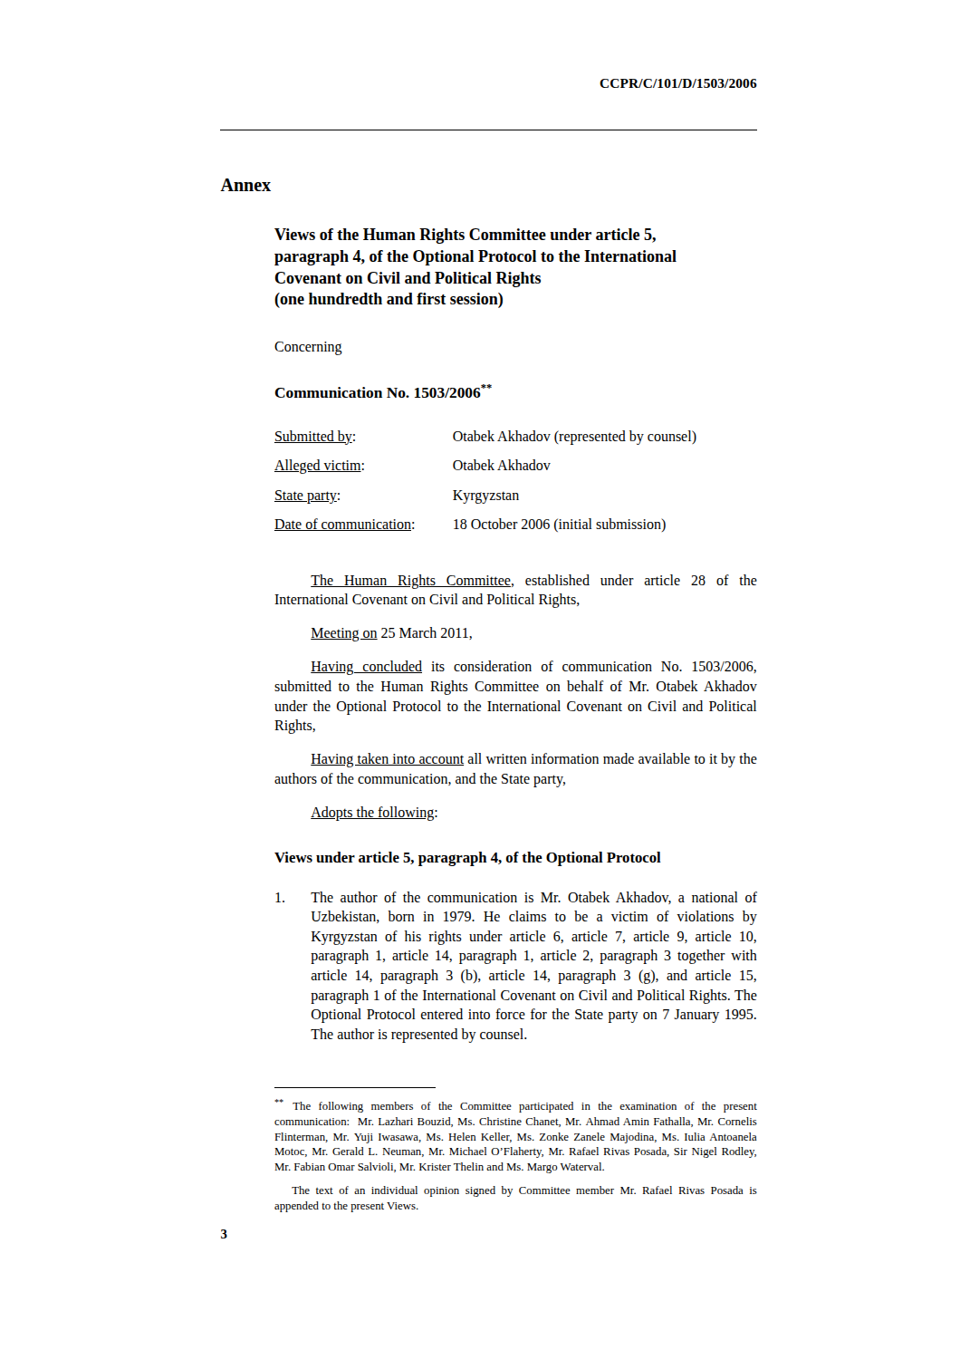CCPR/C/101/D/1503/2006
Annex
Views of the Human Rights Committee under article 5,
paragraph 4, of the Optional Protocol to the International
Covenant on Civil and Political Rights
(one hundredth and first session)
Concerning
Communication No. 1503/2006**
| Submitted by : | Otabek Akhadov (represented by counsel) |
| Alleged victim : | Otabek Akhadov |
| State party : | Kyrgyzstan |
| Date of communication : | 18 October 2006 (initial submission) |
The Human Rights Committee, established under article 28 of the International Covenant on Civil and Political Rights,
Meeting on 25 March 2011,
Having concluded its consideration of communication No. 1503/2006, submitted to the Human Rights Committee on behalf of Mr. Otabek Akhadov under the Optional Protocol to the International Covenant on Civil and Political Rights,
Having taken into account all written information made available to it by the authors of the communication, and the State party,
Adopts the following:
Views under article 5, paragraph 4, of the Optional Protocol
1. The author of the communication is Mr. Otabek Akhadov, a national of Uzbekistan, born in 1979. He claims to be a victim of violations by Kyrgyzstan of his rights under article 6, article 7, article 9, article 10, paragraph 1, article 14, paragraph 1, article 2, paragraph 3 together with article 14, paragraph 3 (b), article 14, paragraph 3 (g), and article 15, paragraph 1 of the International Covenant on Civil and Political Rights. The Optional Protocol entered into force for the State party on 7 January 1995. The author is represented by counsel.
** The following members of the Committee participated in the examination of the present communication: Mr. Lazhari Bouzid, Ms. Christine Chanet, Mr. Ahmad Amin Fathalla, Mr. Cornelis Flinterman, Mr. Yuji Iwasawa, Ms. Helen Keller, Ms. Zonke Zanele Majodina, Ms. Iulia Antoanela Motoc, Mr. Gerald L. Neuman, Mr. Michael O’Flaherty, Mr. Rafael Rivas Posada, Sir Nigel Rodley, Mr. Fabian Omar Salvioli, Mr. Krister Thelin and Ms. Margo Waterval.
The text of an individual opinion signed by Committee member Mr. Rafael Rivas Posada is appended to the present Views.
3